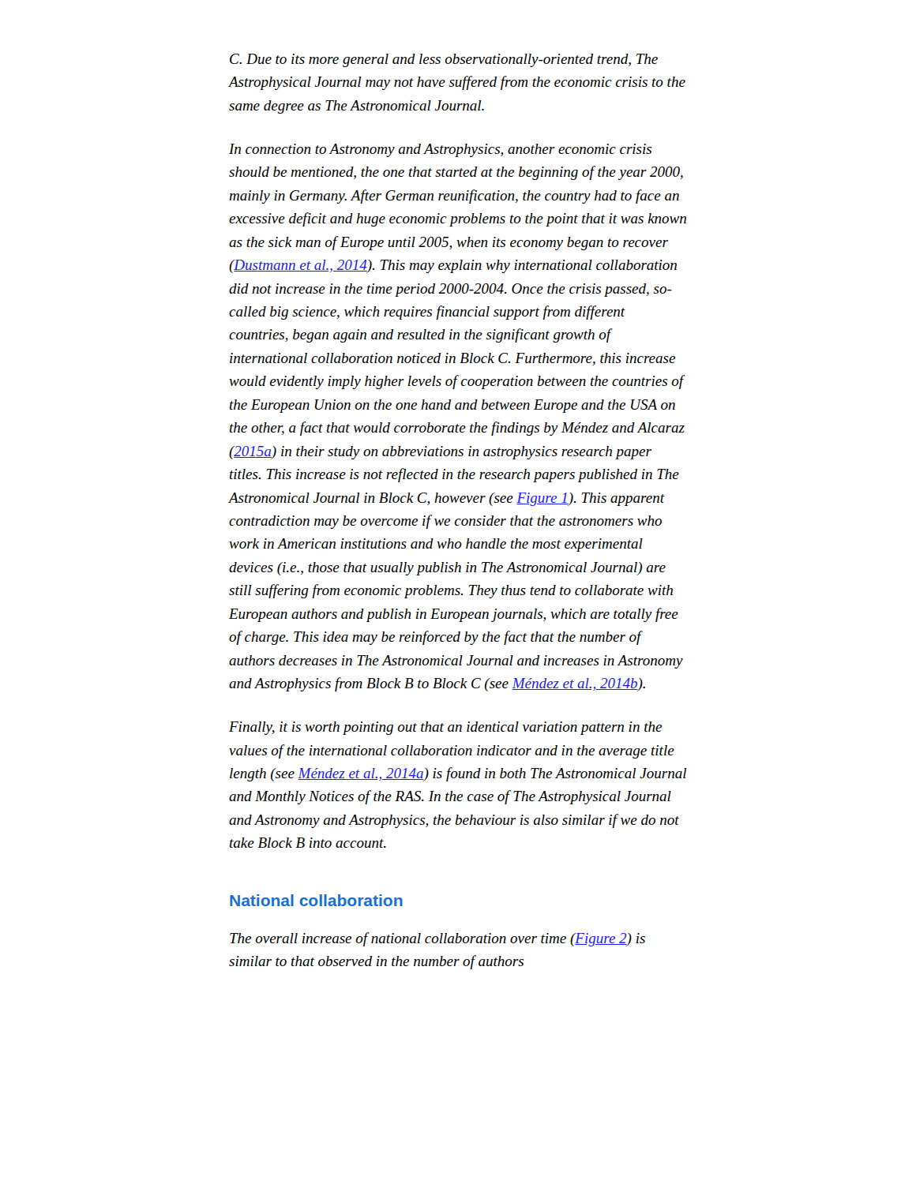C. Due to its more general and less observationally-oriented trend, The Astrophysical Journal may not have suffered from the economic crisis to the same degree as The Astronomical Journal.
In connection to Astronomy and Astrophysics, another economic crisis should be mentioned, the one that started at the beginning of the year 2000, mainly in Germany. After German reunification, the country had to face an excessive deficit and huge economic problems to the point that it was known as the sick man of Europe until 2005, when its economy began to recover (Dustmann et al., 2014). This may explain why international collaboration did not increase in the time period 2000-2004. Once the crisis passed, so-called big science, which requires financial support from different countries, began again and resulted in the significant growth of international collaboration noticed in Block C. Furthermore, this increase would evidently imply higher levels of cooperation between the countries of the European Union on the one hand and between Europe and the USA on the other, a fact that would corroborate the findings by Méndez and Alcaraz (2015a) in their study on abbreviations in astrophysics research paper titles. This increase is not reflected in the research papers published in The Astronomical Journal in Block C, however (see Figure 1). This apparent contradiction may be overcome if we consider that the astronomers who work in American institutions and who handle the most experimental devices (i.e., those that usually publish in The Astronomical Journal) are still suffering from economic problems. They thus tend to collaborate with European authors and publish in European journals, which are totally free of charge. This idea may be reinforced by the fact that the number of authors decreases in The Astronomical Journal and increases in Astronomy and Astrophysics from Block B to Block C (see Méndez et al., 2014b).
Finally, it is worth pointing out that an identical variation pattern in the values of the international collaboration indicator and in the average title length (see Méndez et al., 2014a) is found in both The Astronomical Journal and Monthly Notices of the RAS. In the case of The Astrophysical Journal and Astronomy and Astrophysics, the behaviour is also similar if we do not take Block B into account.
National collaboration
The overall increase of national collaboration over time (Figure 2) is similar to that observed in the number of authors